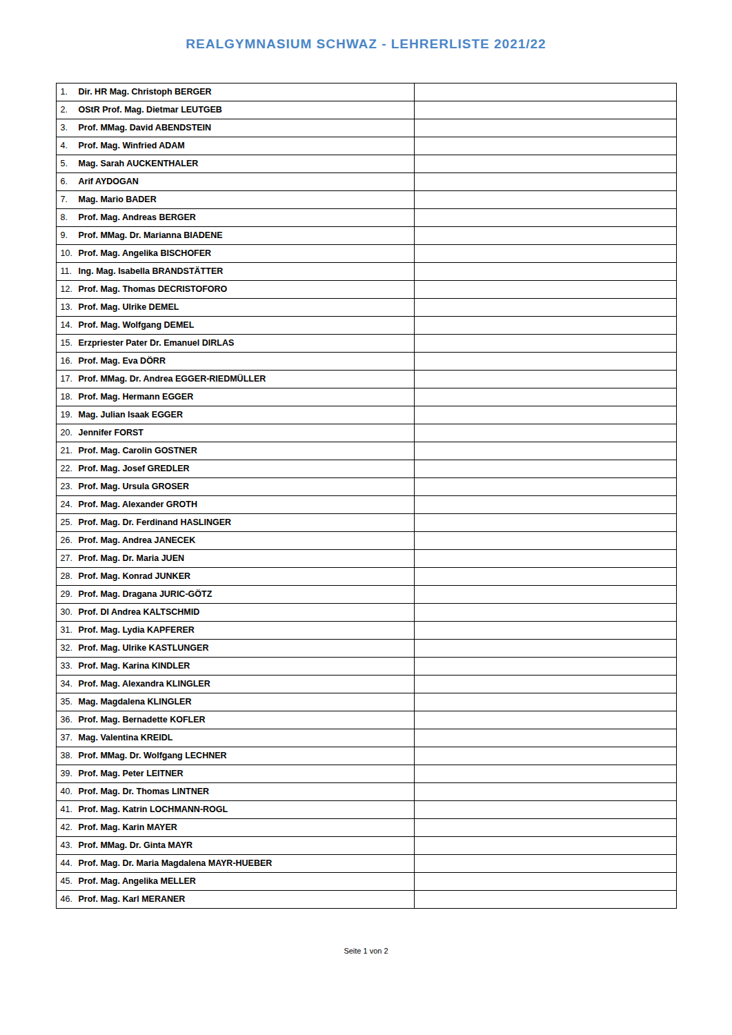REALGYMNASIUM SCHWAZ - LEHRERLISTE 2021/22
| 1. Dir. HR Mag. Christoph BERGER | |
| 2. OStR Prof. Mag. Dietmar LEUTGEB | |
| 3. Prof. MMag. David ABENDSTEIN | |
| 4. Prof. Mag. Winfried ADAM | |
| 5. Mag. Sarah AUCKENTHALER | |
| 6. Arif AYDOGAN | |
| 7. Mag. Mario BADER | |
| 8. Prof. Mag. Andreas BERGER | |
| 9. Prof. MMag. Dr. Marianna BIADENE | |
| 10. Prof. Mag. Angelika BISCHOFER | |
| 11. Ing. Mag. Isabella BRANDSTÄTTER | |
| 12. Prof. Mag. Thomas DECRISTOFORO | |
| 13. Prof. Mag. Ulrike DEMEL | |
| 14. Prof. Mag. Wolfgang DEMEL | |
| 15. Erzpriester Pater Dr. Emanuel DIRLAS | |
| 16. Prof. Mag. Eva DÖRR | |
| 17. Prof. MMag. Dr. Andrea EGGER-RIEDMÜLLER | |
| 18. Prof. Mag. Hermann EGGER | |
| 19. Mag. Julian Isaak EGGER | |
| 20. Jennifer FORST | |
| 21. Prof. Mag. Carolin GOSTNER | |
| 22. Prof. Mag. Josef GREDLER | |
| 23. Prof. Mag. Ursula GROSER | |
| 24. Prof. Mag. Alexander GROTH | |
| 25. Prof. Mag. Dr. Ferdinand HASLINGER | |
| 26. Prof. Mag. Andrea JANECEK | |
| 27. Prof. Mag. Dr. Maria JUEN | |
| 28. Prof. Mag. Konrad JUNKER | |
| 29. Prof. Mag. Dragana JURIC-GÖTZ | |
| 30. Prof. DI Andrea KALTSCHMID | |
| 31. Prof. Mag. Lydia KAPFERER | |
| 32. Prof. Mag. Ulrike KASTLUNGER | |
| 33. Prof. Mag. Karina KINDLER | |
| 34. Prof. Mag. Alexandra KLINGLER | |
| 35. Mag. Magdalena KLINGLER | |
| 36. Prof. Mag. Bernadette KOFLER | |
| 37. Mag. Valentina KREIDL | |
| 38. Prof. MMag. Dr. Wolfgang LECHNER | |
| 39. Prof. Mag. Peter LEITNER | |
| 40. Prof. Mag. Dr. Thomas LINTNER | |
| 41. Prof. Mag. Katrin LOCHMANN-ROGL | |
| 42. Prof. Mag. Karin MAYER | |
| 43. Prof. MMag. Dr. Ginta MAYR | |
| 44. Prof. Mag. Dr. Maria Magdalena MAYR-HUEBER | |
| 45. Prof. Mag. Angelika MELLER | |
| 46. Prof. Mag. Karl MERANER | |
Seite 1 von 2